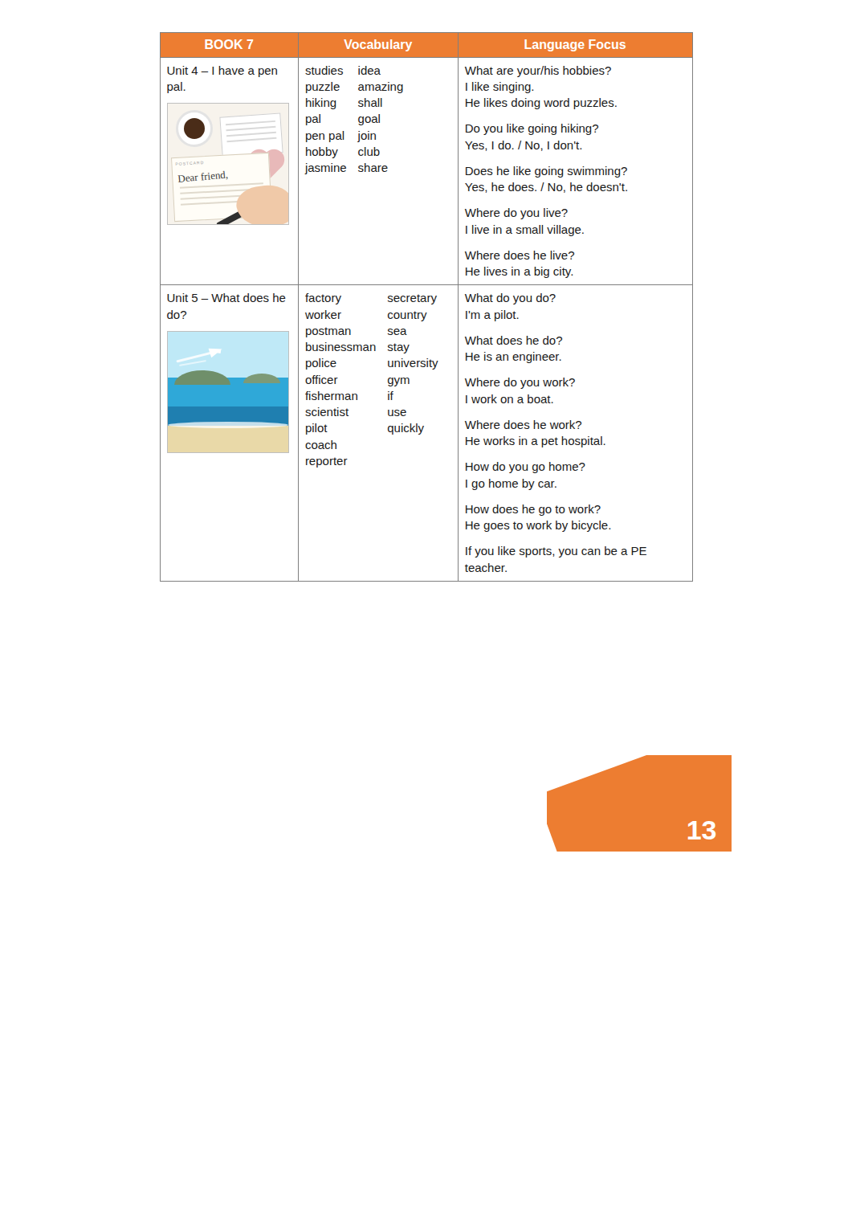| BOOK 7 | Vocabulary | Language Focus |
| --- | --- | --- |
| Unit 4 – I have a pen pal. POSTCARD Dear friend, | studies puzzle hiking pal pen pal hobby jasmine idea amazing shall goal join club share | What are your/his hobbies? I like singing. He likes doing word puzzles. Do you like going hiking? Yes, I do. / No, I don't. Does he like going swimming? Yes, he does. / No, he doesn't. Where do you live? I live in a small village. Where does he live? He lives in a big city. |
| Unit 5 – What does he do? | factory worker postman businessman police officer fisherman scientist pilot coach reporter secretary country sea stay university gym if use quickly | What do you do? I'm a pilot. What does he do? He is an engineer. Where do you work? I work on a boat. Where does he work? He works in a pet hospital. How do you go home? I go home by car. How does he go to work? He goes to work by bicycle. If you like sports, you can be a PE teacher. |
13